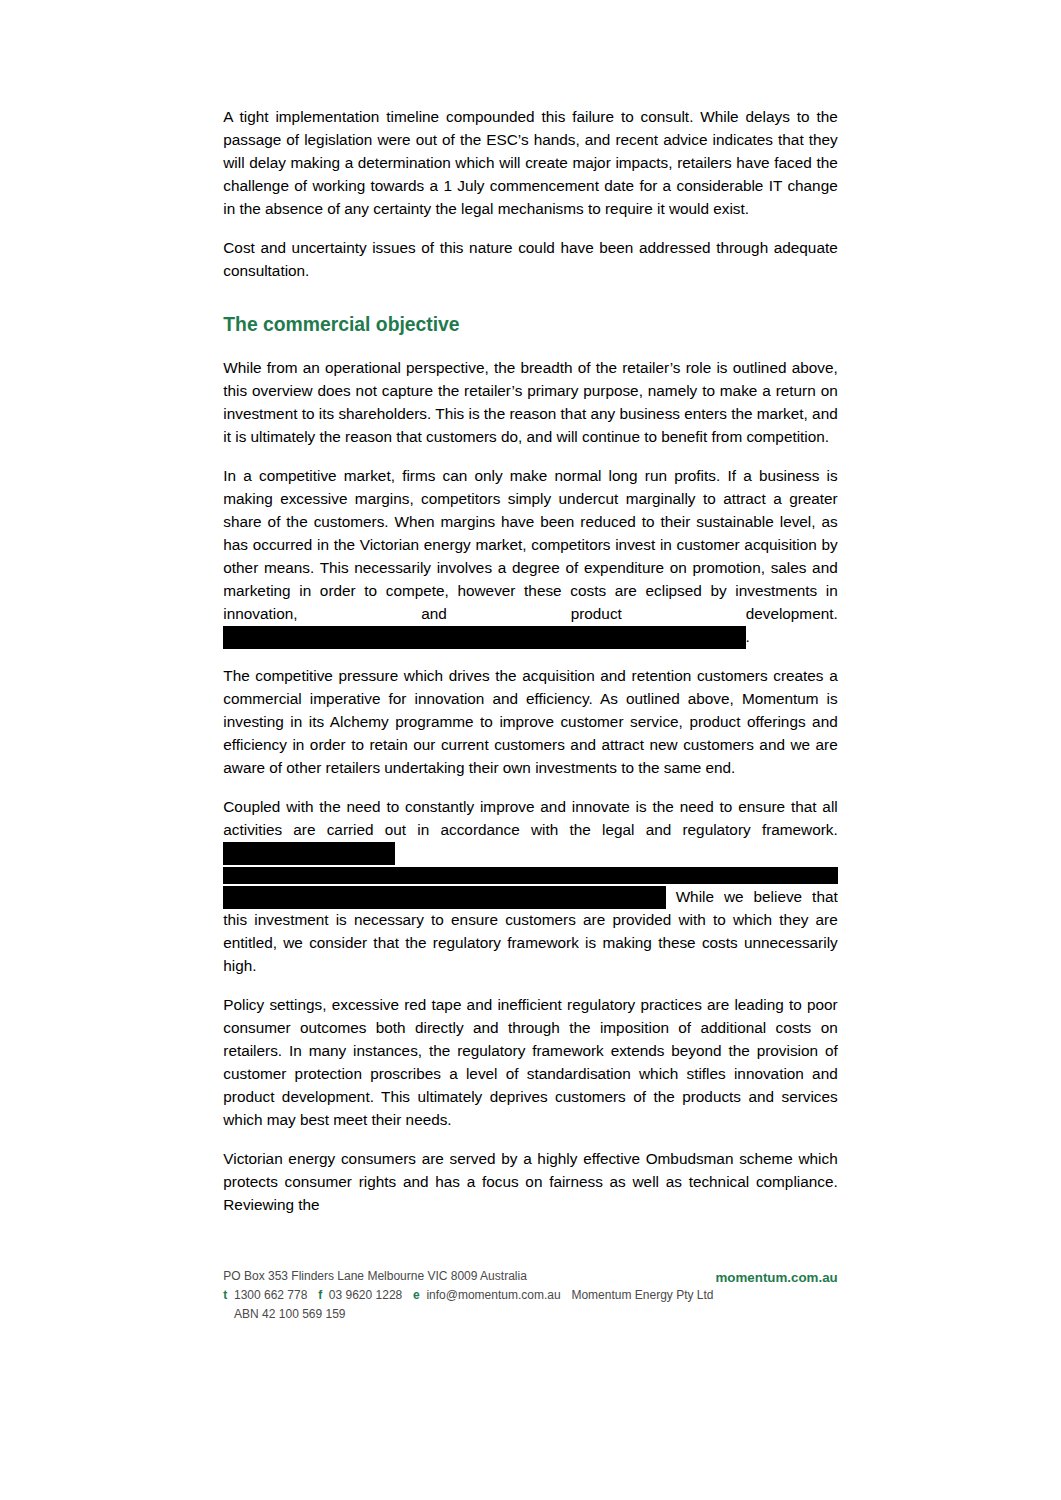A tight implementation timeline compounded this failure to consult. While delays to the passage of legislation were out of the ESC’s hands, and recent advice indicates that they will delay making a determination which will create major impacts, retailers have faced the challenge of working towards a 1 July commencement date for a considerable IT change in the absence of any certainty the legal mechanisms to require it would exist.
Cost and uncertainty issues of this nature could have been addressed through adequate consultation.
The commercial objective
While from an operational perspective, the breadth of the retailer’s role is outlined above, this overview does not capture the retailer’s primary purpose, namely to make a return on investment to its shareholders. This is the reason that any business enters the market, and it is ultimately the reason that customers do, and will continue to benefit from competition.
In a competitive market, firms can only make normal long run profits. If a business is making excessive margins, competitors simply undercut marginally to attract a greater share of the customers. When margins have been reduced to their sustainable level, as has occurred in the Victorian energy market, competitors invest in customer acquisition by other means. This necessarily involves a degree of expenditure on promotion, sales and marketing in order to compete, however these costs are eclipsed by investments in innovation, and product development. .
The competitive pressure which drives the acquisition and retention customers creates a commercial imperative for innovation and efficiency. As outlined above, Momentum is investing in its Alchemy programme to improve customer service, product offerings and efficiency in order to retain our current customers and attract new customers and we are aware of other retailers undertaking their own investments to the same end.
Coupled with the need to constantly improve and innovate is the need to ensure that all activities are carried out in accordance with the legal and regulatory framework. While we believe that this investment is necessary to ensure customers are provided with to which they are entitled, we consider that the regulatory framework is making these costs unnecessarily high.
Policy settings, excessive red tape and inefficient regulatory practices are leading to poor consumer outcomes both directly and through the imposition of additional costs on retailers. In many instances, the regulatory framework extends beyond the provision of customer protection proscribes a level of standardisation which stifles innovation and product development. This ultimately deprives customers of the products and services which may best meet their needs.
Victorian energy consumers are served by a highly effective Ombudsman scheme which protects consumer rights and has a focus on fairness as well as technical compliance. Reviewing the
PO Box 353 Flinders Lane Melbourne VIC 8009 Australia
t 1300 662 778 f 03 9620 1228 e info@momentum.com.au Momentum Energy Pty Ltd ABN 42 100 569 159
momentum.com.au